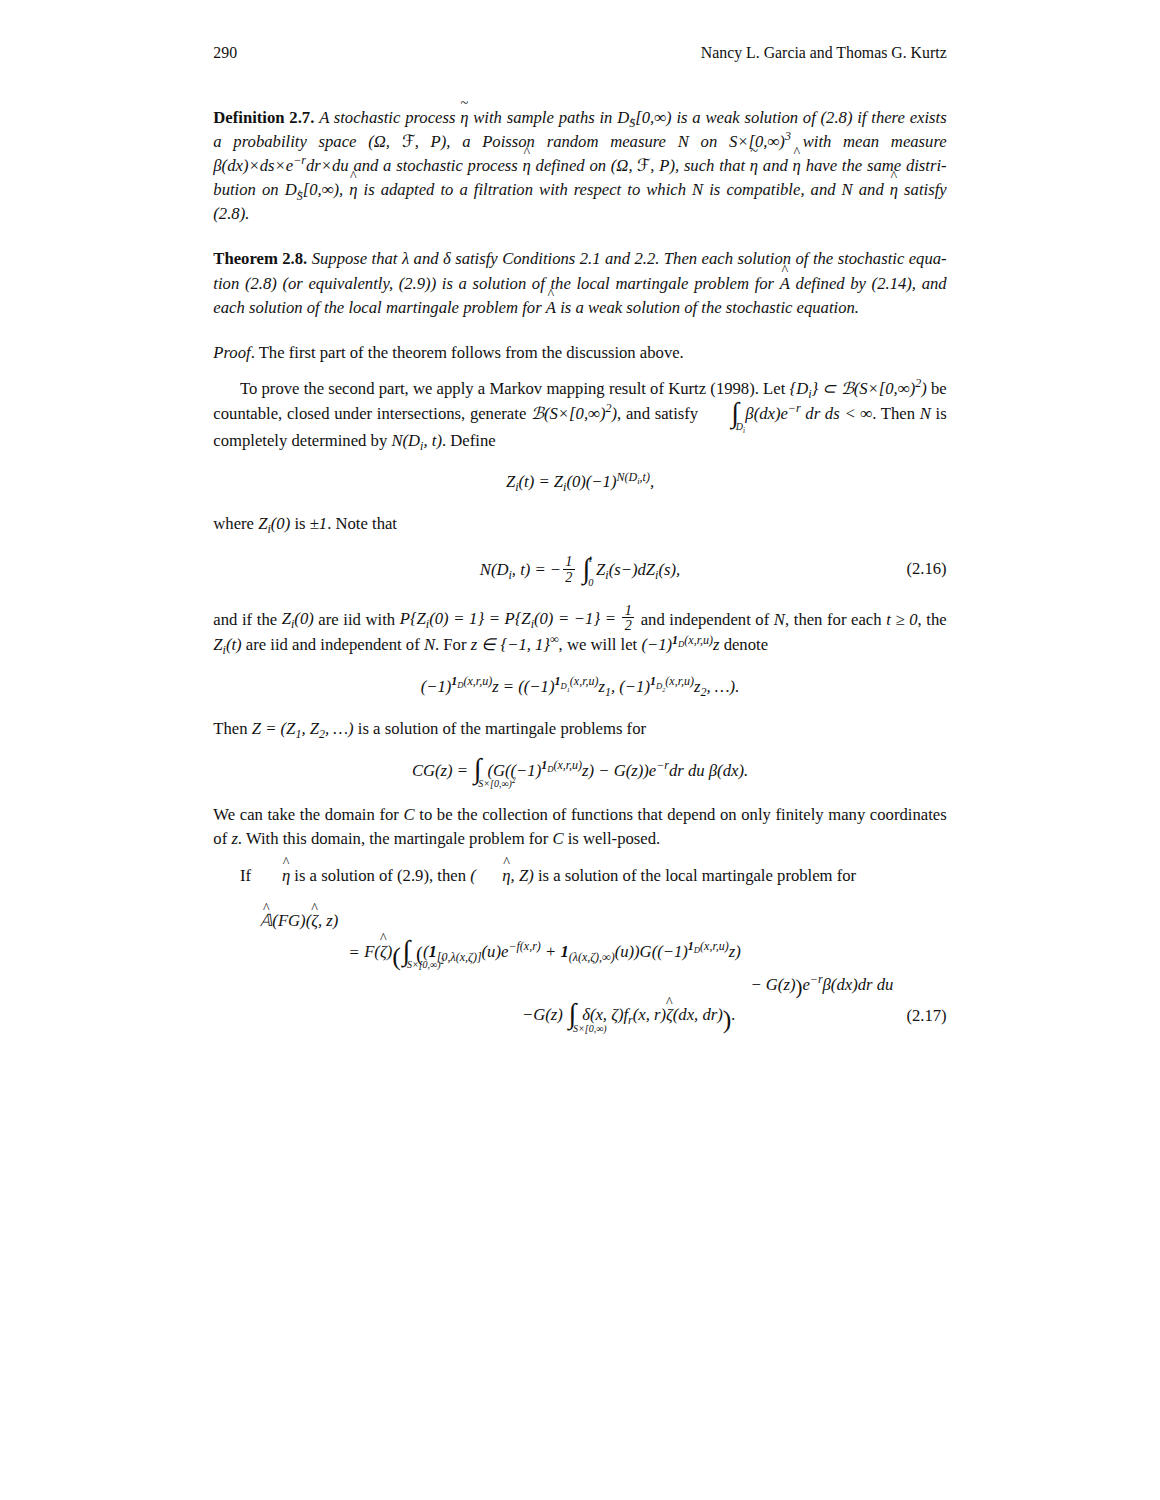290 Nancy L. Garcia and Thomas G. Kurtz
Definition 2.7. A stochastic process η~ with sample paths in DS^[0,∞) is a weak solution of (2.8) if there exists a probability space (Ω, ℱ, P), a Poisson random measure N on S×[0,∞)3 with mean measure β(dx)×ds×e−rdr×du and a stochastic process η^ defined on (Ω, ℱ, P), such that η~ and η^ have the same distribution on DS^[0,∞), η^ is adapted to a filtration with respect to which N is compatible, and N and η^ satisfy (2.8).
Theorem 2.8. Suppose that λ and δ satisfy Conditions 2.1 and 2.2. Then each solution of the stochastic equation (2.8) (or equivalently, (2.9)) is a solution of the local martingale problem for A^ defined by (2.14), and each solution of the local martingale problem for A^ is a weak solution of the stochastic equation.
Proof. The first part of the theorem follows from the discussion above.
To prove the second part, we apply a Markov mapping result of Kurtz (1998). Let {Di} ⊂ ℬ(S×[0,∞)2) be countable, closed under intersections, generate ℬ(S×[0,∞)2), and satisfy ∫Di β(dx)e−r dr ds < ∞. Then N is completely determined by N(Di, t). Define
Zi(t) = Zi(0)(−1)N(Di,t),
where Zi(0) is ±1. Note that
N(Di, t) = −12 ∫0 t Zi(s−)dZi(s), (2.16)
and if the Zi(0) are iid with P{Zi(0) = 1} = P{Zi(0) = −1} = 12 and independent of N, then for each t ≥ 0, the Zi(t) are iid and independent of N. For z ∈ {−1, 1}∞, we will let (−1)1D(x,r,u)z denote
(−1)1D(x,r,u)z = ((−1)1D1(x,r,u)z1, (−1)1D2(x,r,u)z2, …).
Then Z = (Z1, Z2, …) is a solution of the martingale problems for
CG(z) = ∫S×[0,∞)2 (G((−1)1D(x,r,u)z) − G(z))e−rdr du β(dx).
We can take the domain for C to be the collection of functions that depend on only finitely many coordinates of z. With this domain, the martingale problem for C is well-posed.
If η^ is a solution of (2.9), then (η^, Z) is a solution of the local martingale problem for
| 𝔸 ^ (FG)( ζ ^ , z) | | | |
| | = | F( ζ ^ ) ( ∫ S×[0,∞) 2 ( ( 1 [0,λ(x,ζ)] (u)e −f(x,r) + 1 (λ(x,ζ),∞) (u))G((−1) 1 D (x,r,u) z) | |
| | | − G(z) ) e −r β(dx)dr du | |
| | | −G(z) ∫ S×[0,∞) δ(x, ζ)f r (x, r) ζ ^ (dx, dr) ) . | (2.17) |